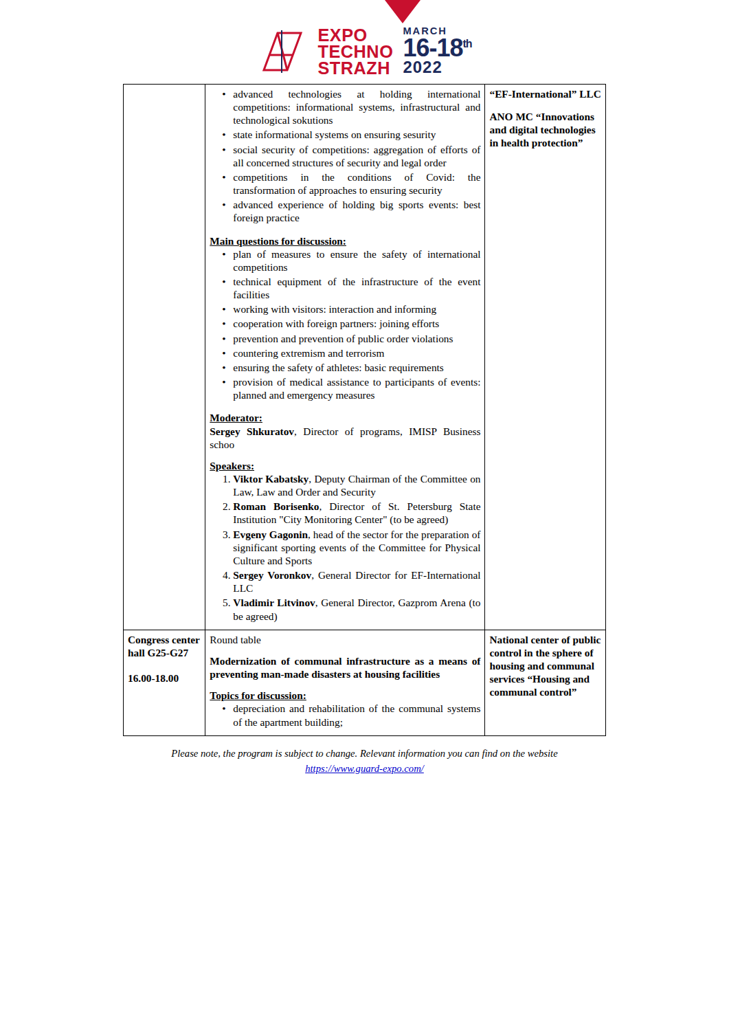EXPO TECHNO STRAZH
MARCH
16-18th
2022
| | advanced technologies at holding international competitions: informational systems, infrastructural and technological sokutions state informational systems on ensuring sesurity social security of competitions: aggregation of efforts of all concerned structures of security and legal order competitions in the conditions of Covid: the transformation of approaches to ensuring security advanced experience of holding big sports events: best foreign practice Main questions for discussion: plan of measures to ensure the safety of international competitions technical equipment of the infrastructure of the event facilities working with visitors: interaction and informing cooperation with foreign partners: joining efforts prevention and prevention of public order violations countering extremism and terrorism ensuring the safety of athletes: basic requirements provision of medical assistance to participants of events: planned and emergency measures Moderator: Sergey Shkuratov , Director of programs, IMISP Business schoo Speakers: Viktor Kabatsky , Deputy Chairman of the Committee on Law, Law and Order and Security Roman Borisenko , Director of St. Petersburg State Institution "City Monitoring Center" (to be agreed) Evgeny Gagonin , head of the sector for the preparation of significant sporting events of the Committee for Physical Culture and Sports Sergey Voronkov , General Director for EF-International LLC Vladimir Litvinov , General Director, Gazprom Arena (to be agreed) | “EF-International” LLC ANO MC “Innovations and digital technologies in health protection” |
| Congress center hall G25-G27 16.00-18.00 | Round table Modernization of communal infrastructure as a means of preventing man-made disasters at housing facilities Topics for discussion: depreciation and rehabilitation of the communal systems of the apartment building; | National center of public control in the sphere of housing and communal services “Housing and communal control” |
Please note, the program is subject to change. Relevant information you can find on the website
https://www.guard-expo.com/